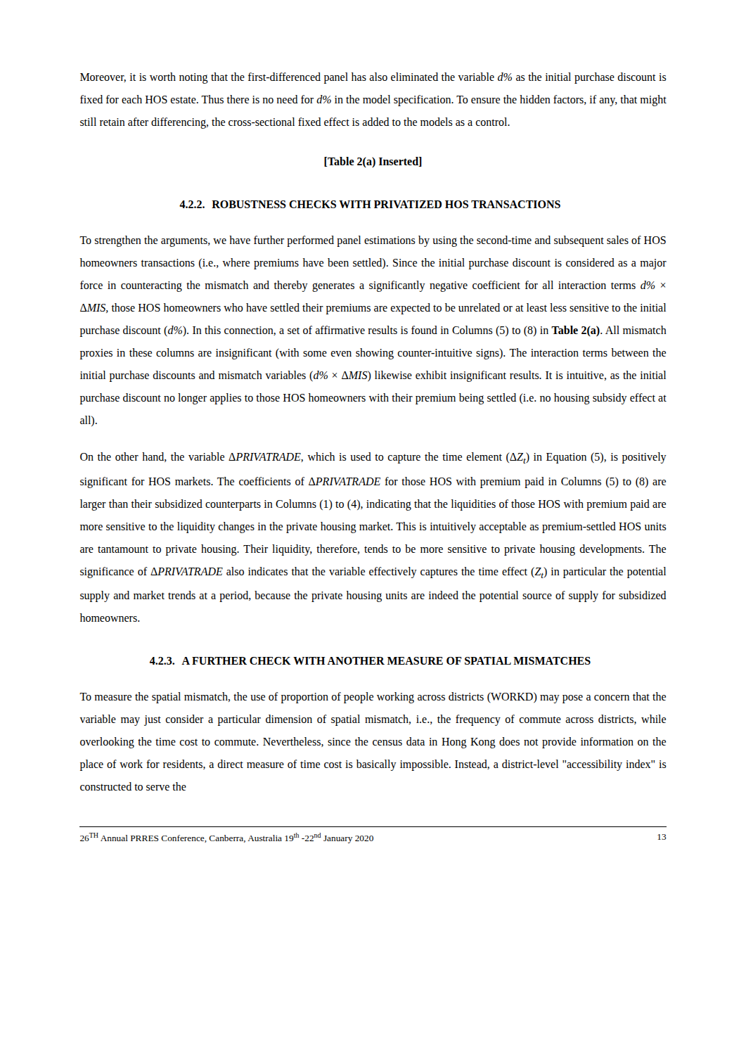Moreover, it is worth noting that the first-differenced panel has also eliminated the variable d% as the initial purchase discount is fixed for each HOS estate. Thus there is no need for d% in the model specification. To ensure the hidden factors, if any, that might still retain after differencing, the cross-sectional fixed effect is added to the models as a control.
[Table 2(a) Inserted]
4.2.2. Robustness Checks with Privatized HOS Transactions
To strengthen the arguments, we have further performed panel estimations by using the second-time and subsequent sales of HOS homeowners transactions (i.e., where premiums have been settled). Since the initial purchase discount is considered as a major force in counteracting the mismatch and thereby generates a significantly negative coefficient for all interaction terms d% × ΔMIS, those HOS homeowners who have settled their premiums are expected to be unrelated or at least less sensitive to the initial purchase discount (d%). In this connection, a set of affirmative results is found in Columns (5) to (8) in Table 2(a). All mismatch proxies in these columns are insignificant (with some even showing counter-intuitive signs). The interaction terms between the initial purchase discounts and mismatch variables (d% × ΔMIS) likewise exhibit insignificant results. It is intuitive, as the initial purchase discount no longer applies to those HOS homeowners with their premium being settled (i.e. no housing subsidy effect at all).
On the other hand, the variable ΔPRIVATRADE, which is used to capture the time element (ΔZt) in Equation (5), is positively significant for HOS markets. The coefficients of ΔPRIVATRADE for those HOS with premium paid in Columns (5) to (8) are larger than their subsidized counterparts in Columns (1) to (4), indicating that the liquidities of those HOS with premium paid are more sensitive to the liquidity changes in the private housing market. This is intuitively acceptable as premium-settled HOS units are tantamount to private housing. Their liquidity, therefore, tends to be more sensitive to private housing developments. The significance of ΔPRIVATRADE also indicates that the variable effectively captures the time effect (Zt) in particular the potential supply and market trends at a period, because the private housing units are indeed the potential source of supply for subsidized homeowners.
4.2.3. A Further Check with Another Measure of Spatial Mismatches
To measure the spatial mismatch, the use of proportion of people working across districts (WORKD) may pose a concern that the variable may just consider a particular dimension of spatial mismatch, i.e., the frequency of commute across districts, while overlooking the time cost to commute. Nevertheless, since the census data in Hong Kong does not provide information on the place of work for residents, a direct measure of time cost is basically impossible. Instead, a district-level "accessibility index" is constructed to serve the
26TH Annual PRRES Conference, Canberra, Australia 19th -22nd January 2020 13